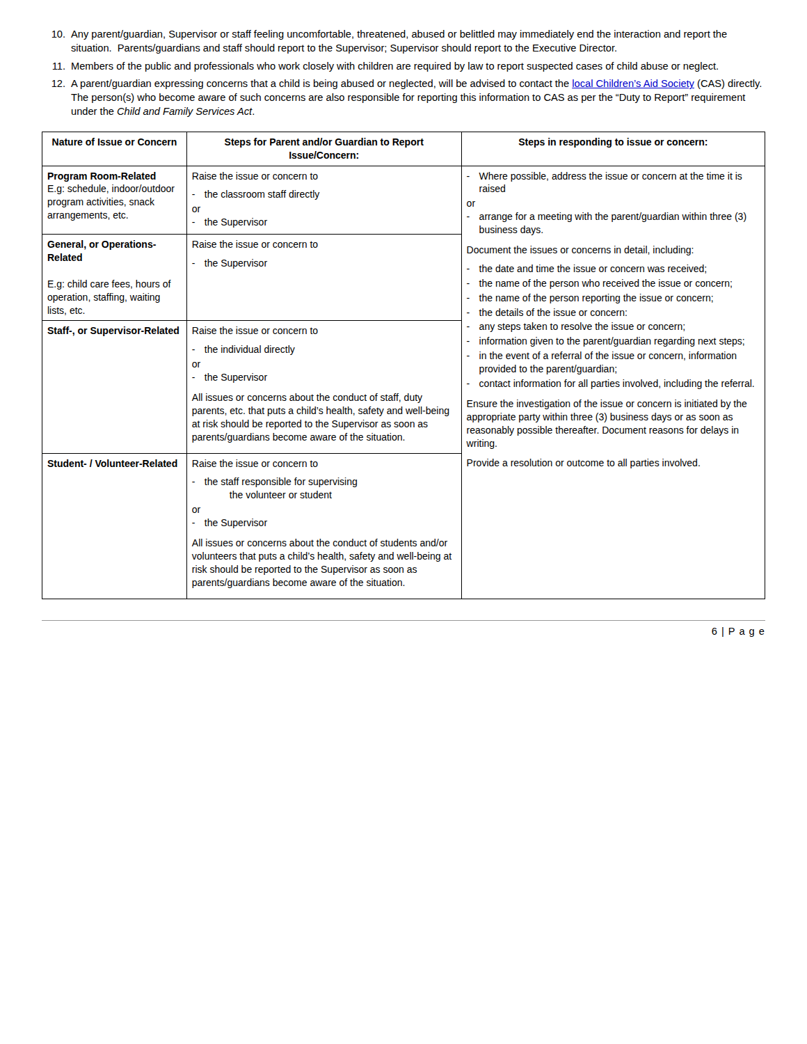10. Any parent/guardian, Supervisor or staff feeling uncomfortable, threatened, abused or belittled may immediately end the interaction and report the situation. Parents/guardians and staff should report to the Supervisor; Supervisor should report to the Executive Director.
11. Members of the public and professionals who work closely with children are required by law to report suspected cases of child abuse or neglect.
12. A parent/guardian expressing concerns that a child is being abused or neglected, will be advised to contact the local Children’s Aid Society (CAS) directly. The person(s) who become aware of such concerns are also responsible for reporting this information to CAS as per the “Duty to Report” requirement under the Child and Family Services Act.
| Nature of Issue or Concern | Steps for Parent and/or Guardian to Report Issue/Concern: | Steps in responding to issue or concern: |
| --- | --- | --- |
| Program Room-Related E.g: schedule, indoor/outdoor program activities, snack arrangements, etc. | Raise the issue or concern to the classroom staff directly or the Supervisor | Where possible, address the issue or concern at the time it is raised or arrange for a meeting with the parent/guardian within three (3) business days. Document the issues or concerns in detail, including: the date and time the issue or concern was received; the name of the person who received the issue or concern; the name of the person reporting the issue or concern; the details of the issue or concern: any steps taken to resolve the issue or concern; information given to the parent/guardian regarding next steps; in the event of a referral of the issue or concern, information provided to the parent/guardian; contact information for all parties involved, including the referral. Ensure the investigation of the issue or concern is initiated by the appropriate party within three (3) business days or as soon as reasonably possible thereafter. Document reasons for delays in writing. Provide a resolution or outcome to all parties involved. |
| General, or Operations-Related E.g: child care fees, hours of operation, staffing, waiting lists, etc. | Raise the issue or concern to the Supervisor |
| Staff-, or Supervisor-Related | Raise the issue or concern to the individual directly or the Supervisor All issues or concerns about the conduct of staff, duty parents, etc. that puts a child’s health, safety and well-being at risk should be reported to the Supervisor as soon as parents/guardians become aware of the situation. |
| Student- / Volunteer-Related | Raise the issue or concern to the staff responsible for supervising the volunteer or student or the Supervisor All issues or concerns about the conduct of students and/or volunteers that puts a child’s health, safety and well-being at risk should be reported to the Supervisor as soon as parents/guardians become aware of the situation. |
6 | P a g e